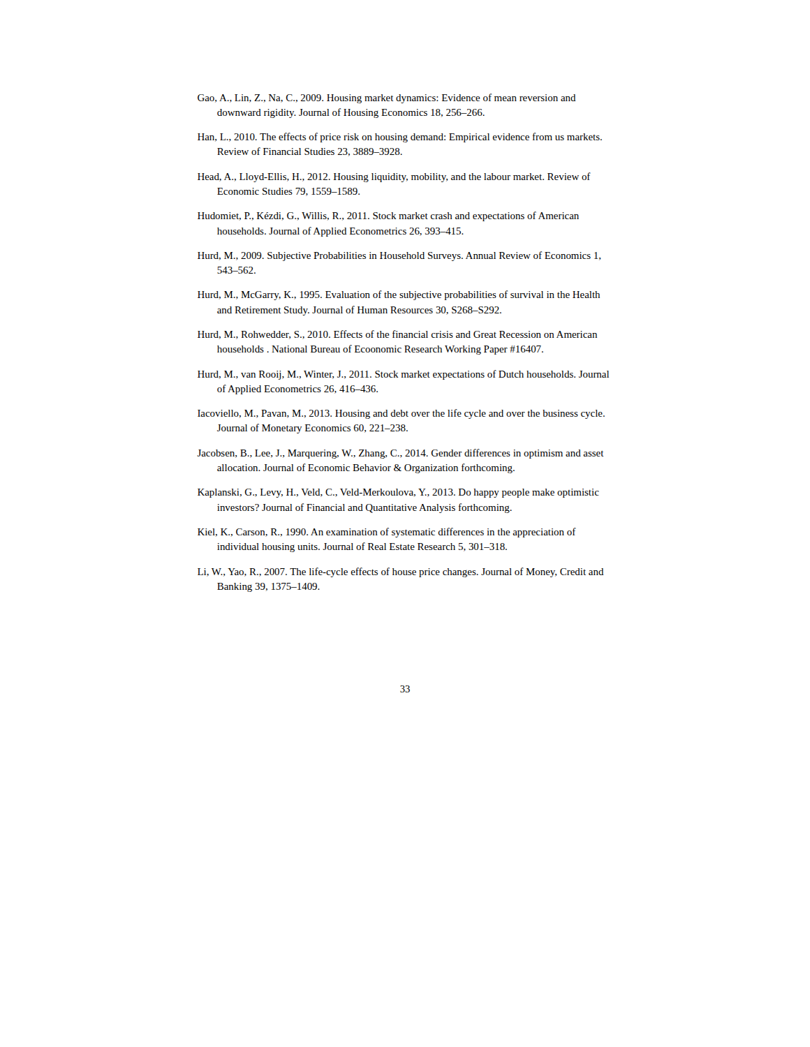Gao, A., Lin, Z., Na, C., 2009. Housing market dynamics: Evidence of mean reversion and downward rigidity. Journal of Housing Economics 18, 256–266.
Han, L., 2010. The effects of price risk on housing demand: Empirical evidence from us markets. Review of Financial Studies 23, 3889–3928.
Head, A., Lloyd-Ellis, H., 2012. Housing liquidity, mobility, and the labour market. Review of Economic Studies 79, 1559–1589.
Hudomiet, P., Kézdi, G., Willis, R., 2011. Stock market crash and expectations of American households. Journal of Applied Econometrics 26, 393–415.
Hurd, M., 2009. Subjective Probabilities in Household Surveys. Annual Review of Economics 1, 543–562.
Hurd, M., McGarry, K., 1995. Evaluation of the subjective probabilities of survival in the Health and Retirement Study. Journal of Human Resources 30, S268–S292.
Hurd, M., Rohwedder, S., 2010. Effects of the financial crisis and Great Recession on American households . National Bureau of Ecoonomic Research Working Paper #16407.
Hurd, M., van Rooij, M., Winter, J., 2011. Stock market expectations of Dutch households. Journal of Applied Econometrics 26, 416–436.
Iacoviello, M., Pavan, M., 2013. Housing and debt over the life cycle and over the business cycle. Journal of Monetary Economics 60, 221–238.
Jacobsen, B., Lee, J., Marquering, W., Zhang, C., 2014. Gender differences in optimism and asset allocation. Journal of Economic Behavior & Organization forthcoming.
Kaplanski, G., Levy, H., Veld, C., Veld-Merkoulova, Y., 2013. Do happy people make optimistic investors? Journal of Financial and Quantitative Analysis forthcoming.
Kiel, K., Carson, R., 1990. An examination of systematic differences in the appreciation of individual housing units. Journal of Real Estate Research 5, 301–318.
Li, W., Yao, R., 2007. The life-cycle effects of house price changes. Journal of Money, Credit and Banking 39, 1375–1409.
33